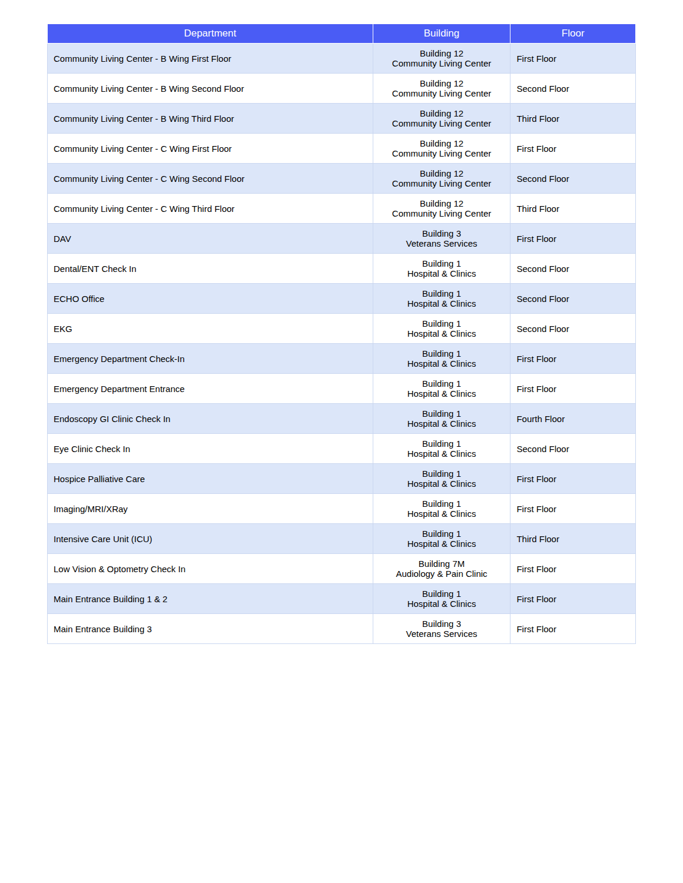| Department | Building | Floor |
| --- | --- | --- |
| Community Living Center - B Wing First Floor | Building 12 Community Living Center | First Floor |
| Community Living Center - B Wing Second Floor | Building 12 Community Living Center | Second Floor |
| Community Living Center - B Wing Third Floor | Building 12 Community Living Center | Third Floor |
| Community Living Center - C Wing First Floor | Building 12 Community Living Center | First Floor |
| Community Living Center - C Wing Second Floor | Building 12 Community Living Center | Second Floor |
| Community Living Center - C Wing Third Floor | Building 12 Community Living Center | Third Floor |
| DAV | Building 3 Veterans Services | First Floor |
| Dental/ENT Check In | Building 1 Hospital & Clinics | Second Floor |
| ECHO Office | Building 1 Hospital & Clinics | Second Floor |
| EKG | Building 1 Hospital & Clinics | Second Floor |
| Emergency Department Check-In | Building 1 Hospital & Clinics | First Floor |
| Emergency Department Entrance | Building 1 Hospital & Clinics | First Floor |
| Endoscopy GI Clinic Check In | Building 1 Hospital & Clinics | Fourth Floor |
| Eye Clinic Check In | Building 1 Hospital & Clinics | Second Floor |
| Hospice Palliative Care | Building 1 Hospital & Clinics | First Floor |
| Imaging/MRI/XRay | Building 1 Hospital & Clinics | First Floor |
| Intensive Care Unit (ICU) | Building 1 Hospital & Clinics | Third Floor |
| Low Vision & Optometry Check In | Building 7M Audiology & Pain Clinic | First Floor |
| Main Entrance Building 1 & 2 | Building 1 Hospital & Clinics | First Floor |
| Main Entrance Building 3 | Building 3 Veterans Services | First Floor |